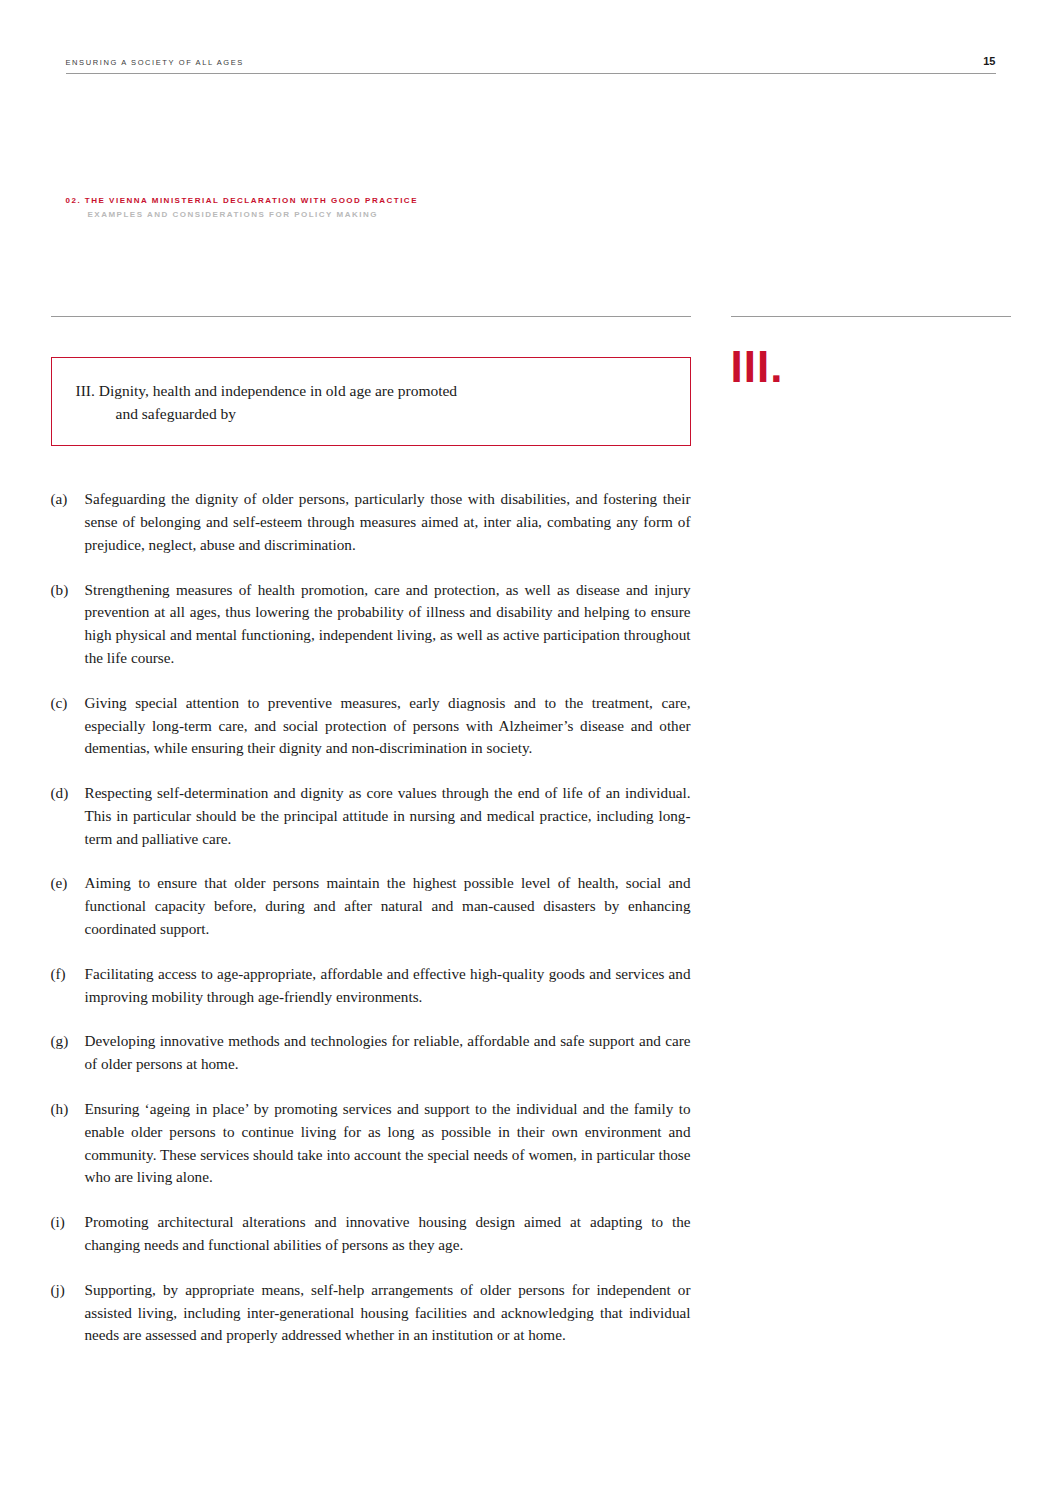Ensuring a Society of All Ages
15
02. The Vienna Ministerial Declaration with Good Practice Examples and Considerations for Policy Making
III. Dignity, health and independence in old age are promoted
and safeguarded by
(a) Safeguarding the dignity of older persons, particularly those with disabilities, and fostering their sense of belonging and self-esteem through measures aimed at, inter alia, combating any form of prejudice, neglect, abuse and discrimination.
(b) Strengthening measures of health promotion, care and protection, as well as disease and injury prevention at all ages, thus lowering the probability of illness and disability and helping to ensure high physical and mental functioning, independent living, as well as active participation throughout the life course.
(c) Giving special attention to preventive measures, early diagnosis and to the treatment, care, especially long-term care, and social protection of persons with Alzheimer’s disease and other dementias, while ensuring their dignity and non-discrimination in society.
(d) Respecting self-determination and dignity as core values through the end of life of an individual. This in particular should be the principal attitude in nursing and medical practice, including long-term and palliative care.
(e) Aiming to ensure that older persons maintain the highest possible level of health, social and functional capacity before, during and after natural and man-caused disasters by enhancing coordinated support.
(f) Facilitating access to age-appropriate, affordable and effective high-quality goods and services and improving mobility through age-friendly environments.
(g) Developing innovative methods and technologies for reliable, affordable and safe support and care of older persons at home.
(h) Ensuring ‘ageing in place’ by promoting services and support to the individual and the family to enable older persons to continue living for as long as possible in their own environment and community. These services should take into account the special needs of women, in particular those who are living alone.
(i) Promoting architectural alterations and innovative housing design aimed at adapting to the changing needs and functional abilities of persons as they age.
(j) Supporting, by appropriate means, self-help arrangements of older persons for independent or assisted living, including inter-generational housing facilities and acknowledging that individual needs are assessed and properly addressed whether in an institution or at home.
III.